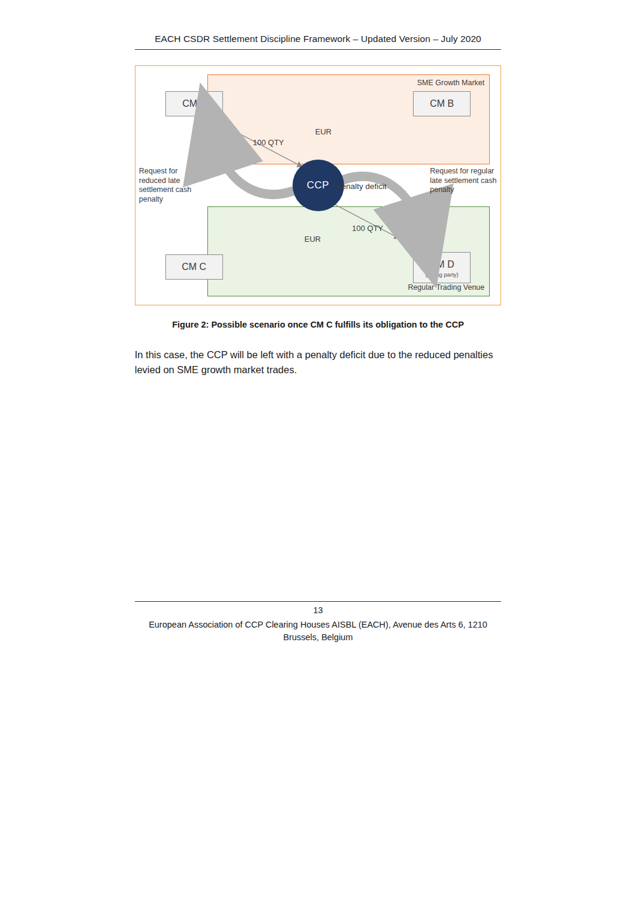EACH CSDR Settlement Discipline Framework – Updated Version – July 2020
SME Growth Market
Regular Trading Venue
CM A
CM B
CM C
CM D(failing party)
CCP
100 QTY EUR 100 QTY EUR Penalty deficit Request for reduced late settlement cash penalty Request for regular late settlement cash penalty
Figure 2: Possible scenario once CM C fulfills its obligation to the CCP
In this case, the CCP will be left with a penalty deficit due to the reduced penalties levied on SME growth market trades.
13
European Association of CCP Clearing Houses AISBL (EACH), Avenue des Arts 6, 1210 Brussels, Belgium